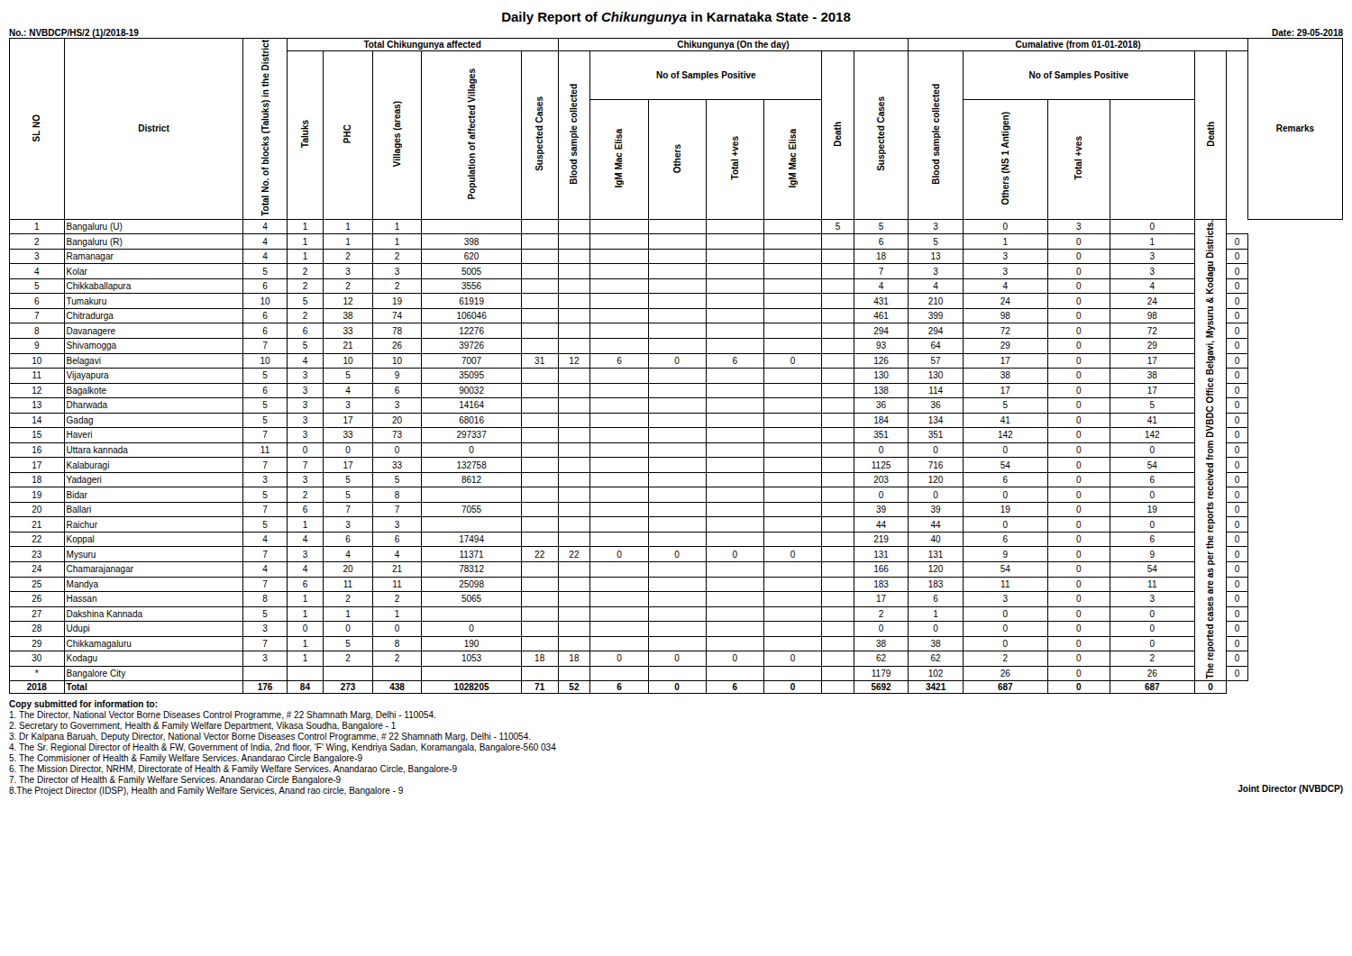Daily Report of Chikungunya in Karnataka State - 2018
No.: NVBDCP/HS/2 (1)/2018-19 Date: 29-05-2018
| SL NO | District | Total No. of blocks (Taluks) in the District | Total Chikungunya affected | Chikungunya (On the day) | Cumalative (from 01-01-2018) | Remarks |
| --- | --- | --- | --- | --- | --- | --- |
| Taluks | PHC | Villages (areas) | Population of affected Villages | Suspected Cases | Blood sample collected | No of Samples Positive | Death | Suspected Cases | Blood sample collected | No of Samples Positive | Death |
| IgM Mac Elisa | Others | Total +ves | IgM Mac Elisa | Others (NS 1 Antigen) | Total +ves |
| 1 | Bangaluru (U) | 4 | 1 | 1 | 1 | | | | | | | | 5 | 5 | 3 | 0 | 3 | 0 | The reported cases are as per the reports received from DVBDC Office Belgavi, Mysuru & Kodagu Districts. |
| 2 | Bangaluru (R) | 4 | 1 | 1 | 1 | 398 | | | | | | | | 6 | 5 | 1 | 0 | 1 | 0 |
| 3 | Ramanagar | 4 | 1 | 2 | 2 | 620 | | | | | | | | 18 | 13 | 3 | 0 | 3 | 0 |
| 4 | Kolar | 5 | 2 | 3 | 3 | 5005 | | | | | | | | 7 | 3 | 3 | 0 | 3 | 0 |
| 5 | Chikkaballapura | 6 | 2 | 2 | 2 | 3556 | | | | | | | | 4 | 4 | 4 | 0 | 4 | 0 |
| 6 | Tumakuru | 10 | 5 | 12 | 19 | 61919 | | | | | | | | 431 | 210 | 24 | 0 | 24 | 0 |
| 7 | Chitradurga | 6 | 2 | 38 | 74 | 106046 | | | | | | | | 461 | 399 | 98 | 0 | 98 | 0 |
| 8 | Davanagere | 6 | 6 | 33 | 78 | 12276 | | | | | | | | 294 | 294 | 72 | 0 | 72 | 0 |
| 9 | Shivamogga | 7 | 5 | 21 | 26 | 39726 | | | | | | | | 93 | 64 | 29 | 0 | 29 | 0 |
| 10 | Belagavi | 10 | 4 | 10 | 10 | 7007 | 31 | 12 | 6 | 0 | 6 | 0 | | 126 | 57 | 17 | 0 | 17 | 0 |
| 11 | Vijayapura | 5 | 3 | 5 | 9 | 35095 | | | | | | | | 130 | 130 | 38 | 0 | 38 | 0 |
| 12 | Bagalkote | 6 | 3 | 4 | 6 | 90032 | | | | | | | | 138 | 114 | 17 | 0 | 17 | 0 |
| 13 | Dharwada | 5 | 3 | 3 | 3 | 14164 | | | | | | | | 36 | 36 | 5 | 0 | 5 | 0 |
| 14 | Gadag | 5 | 3 | 17 | 20 | 68016 | | | | | | | | 184 | 134 | 41 | 0 | 41 | 0 |
| 15 | Haveri | 7 | 3 | 33 | 73 | 297337 | | | | | | | | 351 | 351 | 142 | 0 | 142 | 0 |
| 16 | Uttara kannada | 11 | 0 | 0 | 0 | 0 | | | | | | | | 0 | 0 | 0 | 0 | 0 | 0 |
| 17 | Kalaburagi | 7 | 7 | 17 | 33 | 132758 | | | | | | | | 1125 | 716 | 54 | 0 | 54 | 0 |
| 18 | Yadageri | 3 | 3 | 5 | 5 | 8612 | | | | | | | | 203 | 120 | 6 | 0 | 6 | 0 |
| 19 | Bidar | 5 | 2 | 5 | 8 | | | | | | | | | 0 | 0 | 0 | 0 | 0 | 0 |
| 20 | Ballari | 7 | 6 | 7 | 7 | 7055 | | | | | | | | 39 | 39 | 19 | 0 | 19 | 0 |
| 21 | Raichur | 5 | 1 | 3 | 3 | | | | | | | | | 44 | 44 | 0 | 0 | 0 | 0 |
| 22 | Koppal | 4 | 4 | 6 | 6 | 17494 | | | | | | | | 219 | 40 | 6 | 0 | 6 | 0 |
| 23 | Mysuru | 7 | 3 | 4 | 4 | 11371 | 22 | 22 | 0 | 0 | 0 | 0 | | 131 | 131 | 9 | 0 | 9 | 0 |
| 24 | Chamarajanagar | 4 | 4 | 20 | 21 | 78312 | | | | | | | | 166 | 120 | 54 | 0 | 54 | 0 |
| 25 | Mandya | 7 | 6 | 11 | 11 | 25098 | | | | | | | | 183 | 183 | 11 | 0 | 11 | 0 |
| 26 | Hassan | 8 | 1 | 2 | 2 | 5065 | | | | | | | | 17 | 6 | 3 | 0 | 3 | 0 |
| 27 | Dakshina Kannada | 5 | 1 | 1 | 1 | | | | | | | | | 2 | 1 | 0 | 0 | 0 | 0 |
| 28 | Udupi | 3 | 0 | 0 | 0 | 0 | | | | | | | | 0 | 0 | 0 | 0 | 0 | 0 |
| 29 | Chikkamagaluru | 7 | 1 | 5 | 8 | 190 | | | | | | | | 38 | 38 | 0 | 0 | 0 | 0 |
| 30 | Kodagu | 3 | 1 | 2 | 2 | 1053 | 18 | 18 | 0 | 0 | 0 | 0 | | 62 | 62 | 2 | 0 | 2 | 0 |
| * | Bangalore City | | | | | | | | | | | | | 1179 | 102 | 26 | 0 | 26 | 0 |
| 2018 | Total | 176 | 84 | 273 | 438 | 1028205 | 71 | 52 | 6 | 0 | 6 | 0 | | 5692 | 3421 | 687 | 0 | 687 | 0 |
Copy submitted for information to:
1. The Director, National Vector Borne Diseases Control Programme, # 22 Shamnath Marg, Delhi - 110054.
2. Secretary to Government, Health & Family Welfare Department, Vikasa Soudha, Bangalore - 1
3. Dr Kalpana Baruah, Deputy Director, National Vector Borne Diseases Control Programme, # 22 Shamnath Marg, Delhi - 110054.
4. The Sr. Regional Director of Health & FW, Government of India, 2nd floor, 'F' Wing, Kendriya Sadan, Koramangala, Bangalore-560 034
5. The Commisioner of Health & Family Welfare Services. Anandarao Circle Bangalore-9
6. The Mission Director, NRHM, Directorate of Health & Family Welfare Services. Anandarao Circle, Bangalore-9
7. The Director of Health & Family Welfare Services. Anandarao Circle Bangalore-9
8.The Project Director (IDSP), Health and Family Welfare Services, Anand rao circle, Bangalore - 9
Joint Director (NVBDCP)